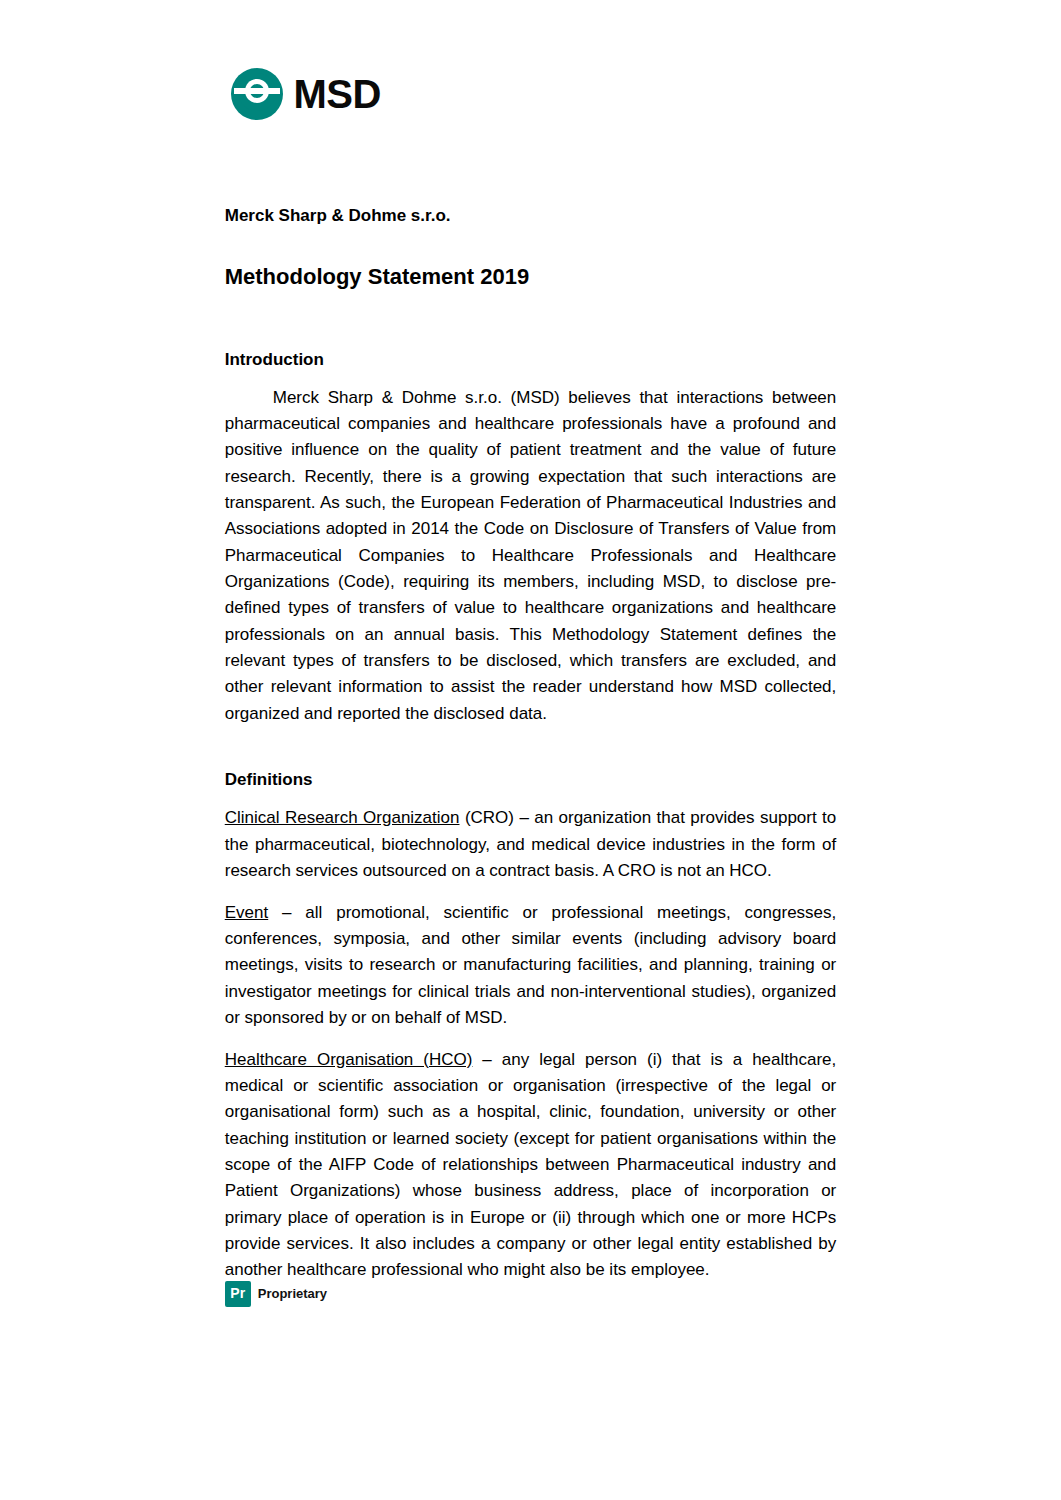MSD
Merck Sharp & Dohme s.r.o.
Methodology Statement 2019
Introduction
Merck Sharp & Dohme s.r.o. (MSD) believes that interactions between pharmaceutical companies and healthcare professionals have a profound and positive influence on the quality of patient treatment and the value of future research. Recently, there is a growing expectation that such interactions are transparent. As such, the European Federation of Pharmaceutical Industries and Associations adopted in 2014 the Code on Disclosure of Transfers of Value from Pharmaceutical Companies to Healthcare Professionals and Healthcare Organizations (Code), requiring its members, including MSD, to disclose pre-defined types of transfers of value to healthcare organizations and healthcare professionals on an annual basis. This Methodology Statement defines the relevant types of transfers to be disclosed, which transfers are excluded, and other relevant information to assist the reader understand how MSD collected, organized and reported the disclosed data.
Definitions
Clinical Research Organization (CRO) – an organization that provides support to the pharmaceutical, biotechnology, and medical device industries in the form of research services outsourced on a contract basis. A CRO is not an HCO.
Event – all promotional, scientific or professional meetings, congresses, conferences, symposia, and other similar events (including advisory board meetings, visits to research or manufacturing facilities, and planning, training or investigator meetings for clinical trials and non-interventional studies), organized or sponsored by or on behalf of MSD.
Healthcare Organisation (HCO) – any legal person (i) that is a healthcare, medical or scientific association or organisation (irrespective of the legal or organisational form) such as a hospital, clinic, foundation, university or other teaching institution or learned society (except for patient organisations within the scope of the AIFP Code of relationships between Pharmaceutical industry and Patient Organizations) whose business address, place of incorporation or primary place of operation is in Europe or (ii) through which one or more HCPs provide services. It also includes a company or other legal entity established by another healthcare professional who might also be its employee.
Pr
Proprietary